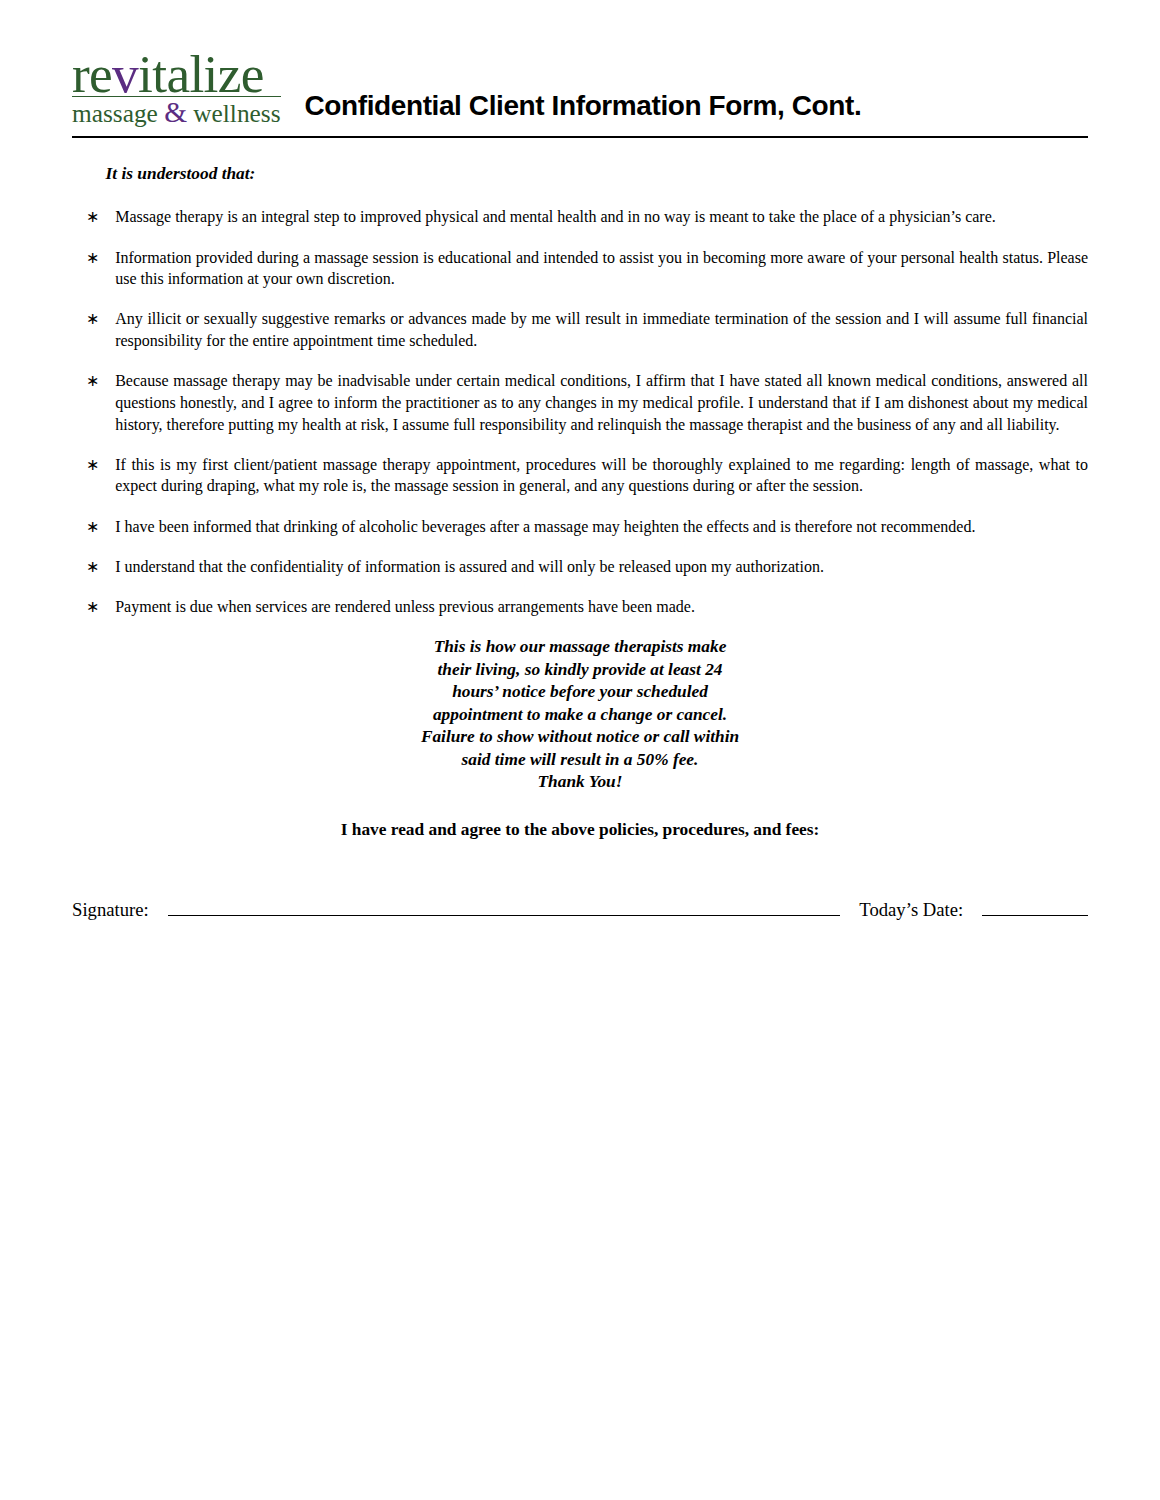revitalize massage & wellness
Confidential Client Information Form, Cont.
It is understood that:
Massage therapy is an integral step to improved physical and mental health and in no way is meant to take the place of a physician’s care.
Information provided during a massage session is educational and intended to assist you in becoming more aware of your personal health status. Please use this information at your own discretion.
Any illicit or sexually suggestive remarks or advances made by me will result in immediate termination of the session and I will assume full financial responsibility for the entire appointment time scheduled.
Because massage therapy may be inadvisable under certain medical conditions, I affirm that I have stated all known medical conditions, answered all questions honestly, and I agree to inform the practitioner as to any changes in my medical profile. I understand that if I am dishonest about my medical history, therefore putting my health at risk, I assume full responsibility and relinquish the massage therapist and the business of any and all liability.
If this is my first client/patient massage therapy appointment, procedures will be thoroughly explained to me regarding: length of massage, what to expect during draping, what my role is, the massage session in general, and any questions during or after the session.
I have been informed that drinking of alcoholic beverages after a massage may heighten the effects and is therefore not recommended.
I understand that the confidentiality of information is assured and will only be released upon my authorization.
Payment is due when services are rendered unless previous arrangements have been made.
This is how our massage therapists make
their living, so kindly provide at least 24
hours’ notice before your scheduled
appointment to make a change or cancel.
Failure to show without notice or call within
said time will result in a 50% fee.
Thank You!
I have read and agree to the above policies, procedures, and fees:
Signature: Today’s Date: